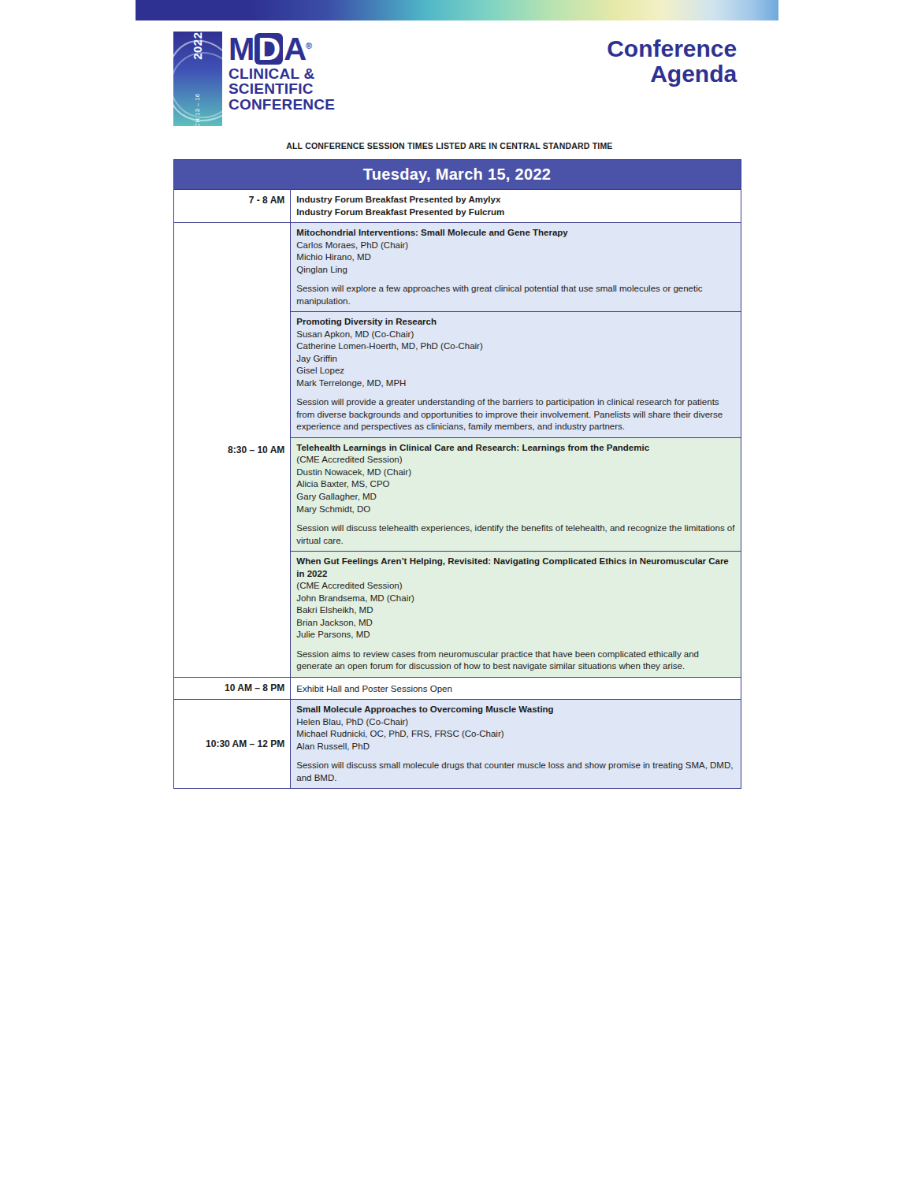2022
MARCH 13 – 16
MDA®
CLINICAL &
SCIENTIFIC
CONFERENCE
Conference
Agenda
ALL CONFERENCE SESSION TIMES LISTED ARE IN CENTRAL STANDARD TIME
| Tuesday, March 15, 2022 |
| 7 - 8 AM | Industry Forum Breakfast Presented by Amylyx Industry Forum Breakfast Presented by Fulcrum |
| 8:30 – 10 AM | Mitochondrial Interventions: Small Molecule and Gene Therapy Carlos Moraes, PhD (Chair) Michio Hirano, MD Qinglan Ling Session will explore a few approaches with great clinical potential that use small molecules or genetic manipulation. |
| Promoting Diversity in Research Susan Apkon, MD (Co-Chair) Catherine Lomen-Hoerth, MD, PhD (Co-Chair) Jay Griffin Gisel Lopez Mark Terrelonge, MD, MPH Session will provide a greater understanding of the barriers to participation in clinical research for patients from diverse backgrounds and opportunities to improve their involvement. Panelists will share their diverse experience and perspectives as clinicians, family members, and industry partners. |
| Telehealth Learnings in Clinical Care and Research: Learnings from the Pandemic (CME Accredited Session) Dustin Nowacek, MD (Chair) Alicia Baxter, MS, CPO Gary Gallagher, MD Mary Schmidt, DO Session will discuss telehealth experiences, identify the benefits of telehealth, and recognize the limitations of virtual care. |
| When Gut Feelings Aren’t Helping, Revisited: Navigating Complicated Ethics in Neuromuscular Care in 2022 (CME Accredited Session) John Brandsema, MD (Chair) Bakri Elsheikh, MD Brian Jackson, MD Julie Parsons, MD Session aims to review cases from neuromuscular practice that have been complicated ethically and generate an open forum for discussion of how to best navigate similar situations when they arise. |
| 10 AM – 8 PM | Exhibit Hall and Poster Sessions Open |
| 10:30 AM – 12 PM | Small Molecule Approaches to Overcoming Muscle Wasting Helen Blau, PhD (Co-Chair) Michael Rudnicki, OC, PhD, FRS, FRSC (Co-Chair) Alan Russell, PhD Session will discuss small molecule drugs that counter muscle loss and show promise in treating SMA, DMD, and BMD. |